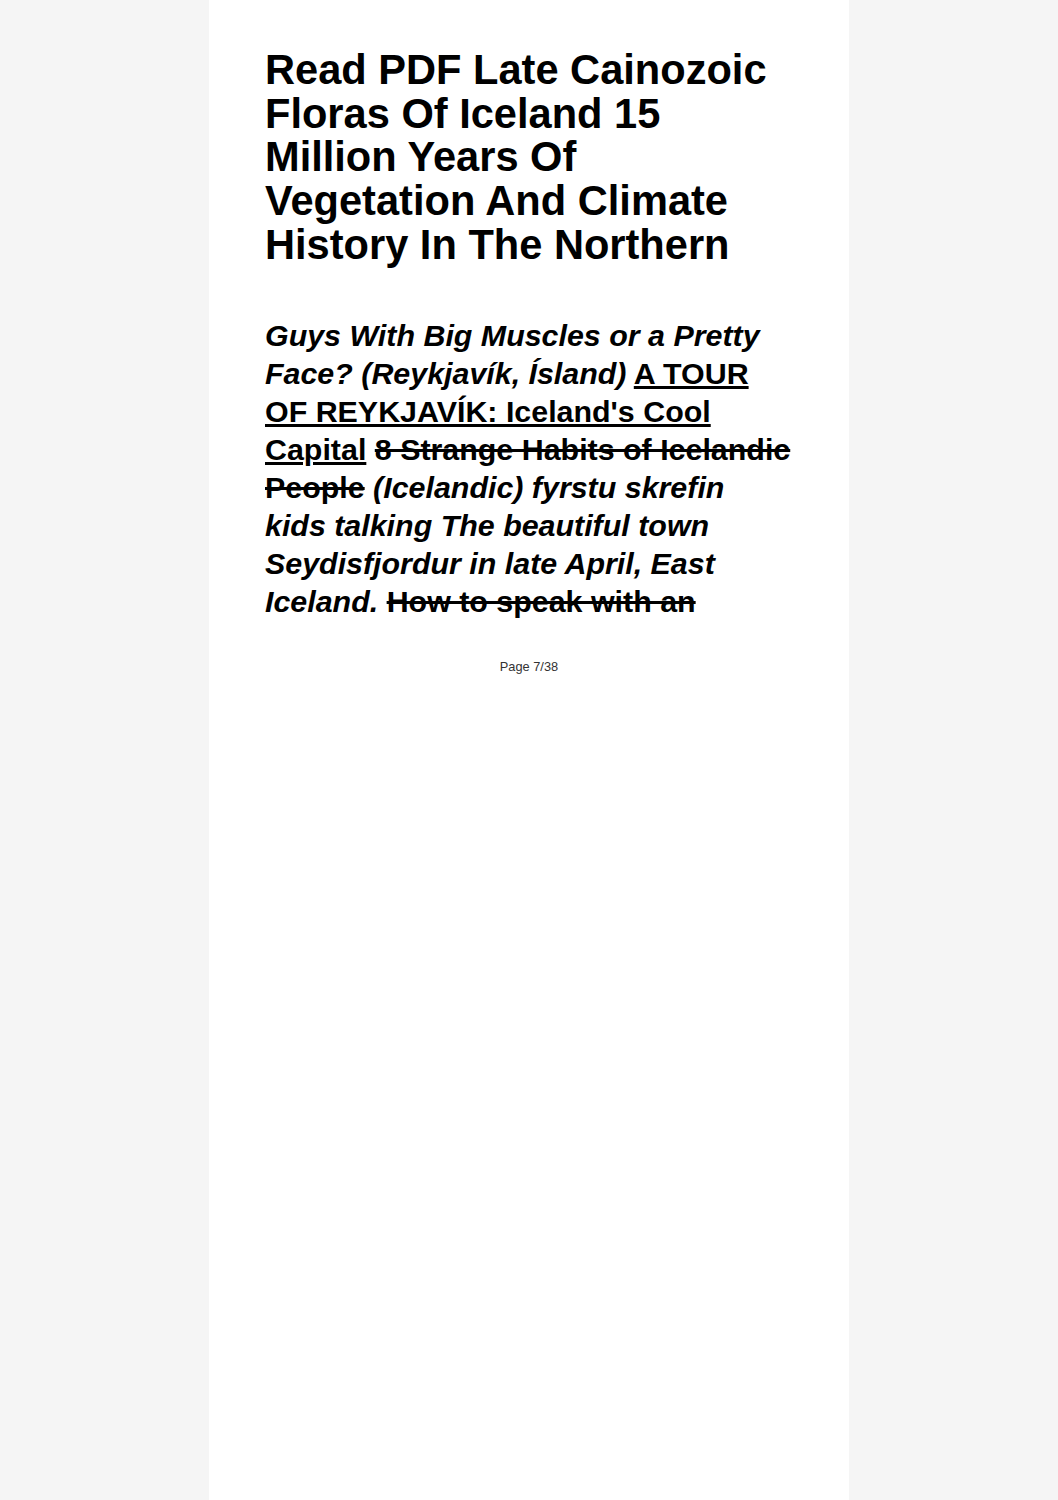Read PDF Late Cainozoic Floras Of Iceland 15 Million Years Of Vegetation And Climate History In The Northern
Guys With Big Muscles or a Pretty Face? (Reykjavík, Ísland) A TOUR OF REYKJAVÍK: Iceland's Cool Capital 8 Strange Habits of Icelandic People (Icelandic) fyrstu skrefin kids talking The beautiful town Seydisfjordur in late April, East Iceland. How to speak with an
Page 7/38